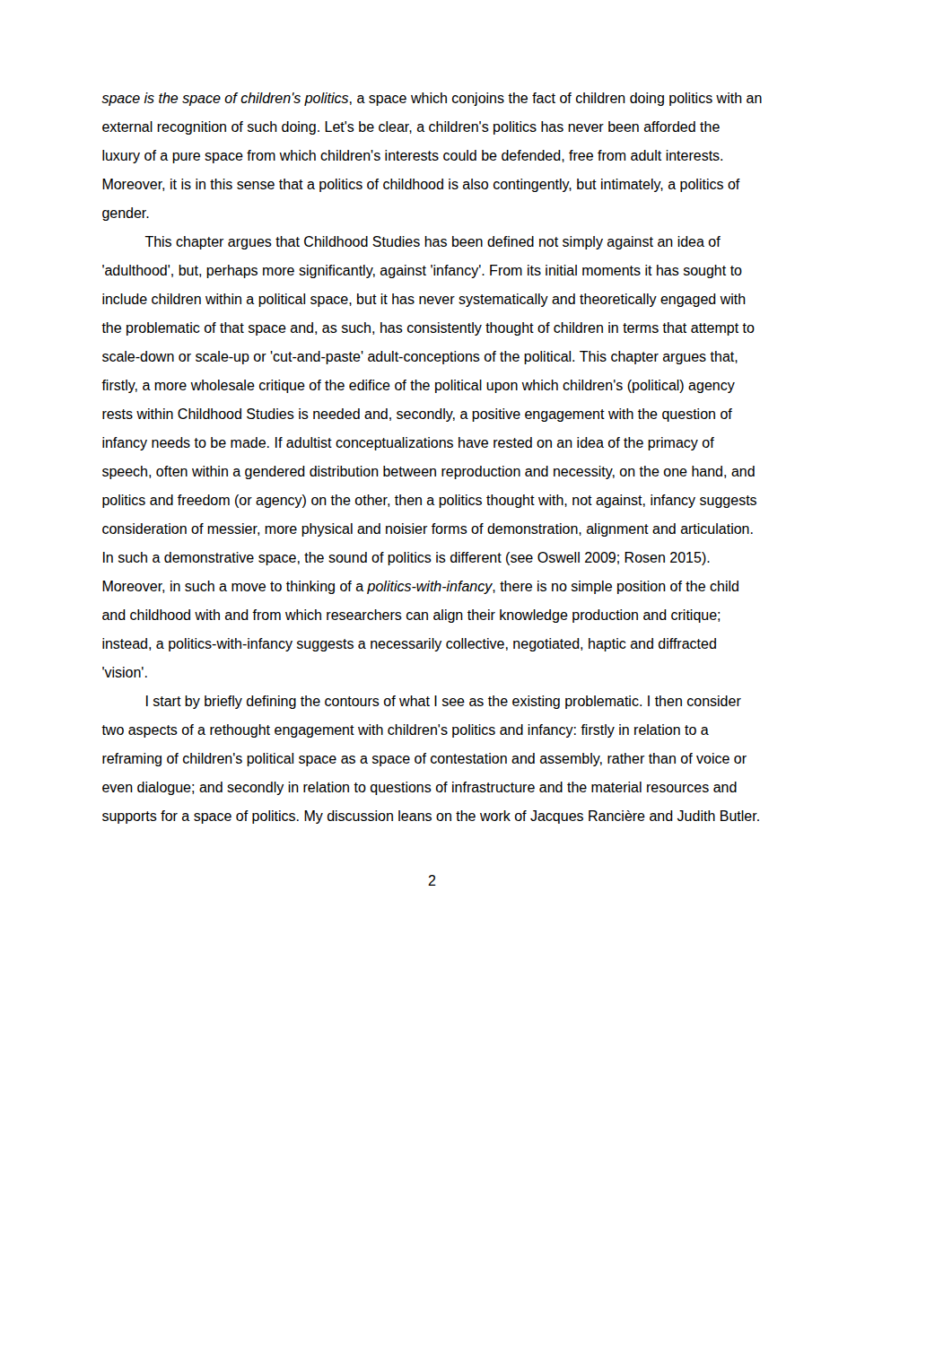space is the space of children's politics, a space which conjoins the fact of children doing politics with an external recognition of such doing. Let's be clear, a children's politics has never been afforded the luxury of a pure space from which children's interests could be defended, free from adult interests. Moreover, it is in this sense that a politics of childhood is also contingently, but intimately, a politics of gender.
This chapter argues that Childhood Studies has been defined not simply against an idea of 'adulthood', but, perhaps more significantly, against 'infancy'. From its initial moments it has sought to include children within a political space, but it has never systematically and theoretically engaged with the problematic of that space and, as such, has consistently thought of children in terms that attempt to scale-down or scale-up or 'cut-and-paste' adult-conceptions of the political. This chapter argues that, firstly, a more wholesale critique of the edifice of the political upon which children's (political) agency rests within Childhood Studies is needed and, secondly, a positive engagement with the question of infancy needs to be made. If adultist conceptualizations have rested on an idea of the primacy of speech, often within a gendered distribution between reproduction and necessity, on the one hand, and politics and freedom (or agency) on the other, then a politics thought with, not against, infancy suggests consideration of messier, more physical and noisier forms of demonstration, alignment and articulation. In such a demonstrative space, the sound of politics is different (see Oswell 2009; Rosen 2015). Moreover, in such a move to thinking of a politics-with-infancy, there is no simple position of the child and childhood with and from which researchers can align their knowledge production and critique; instead, a politics-with-infancy suggests a necessarily collective, negotiated, haptic and diffracted 'vision'.
I start by briefly defining the contours of what I see as the existing problematic. I then consider two aspects of a rethought engagement with children's politics and infancy: firstly in relation to a reframing of children's political space as a space of contestation and assembly, rather than of voice or even dialogue; and secondly in relation to questions of infrastructure and the material resources and supports for a space of politics. My discussion leans on the work of Jacques Rancière and Judith Butler.
2